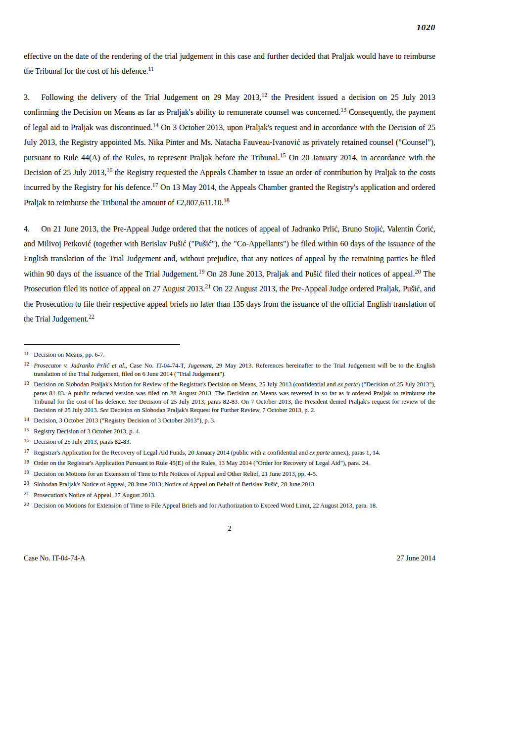1020
effective on the date of the rendering of the trial judgement in this case and further decided that Praljak would have to reimburse the Tribunal for the cost of his defence.11
3. Following the delivery of the Trial Judgement on 29 May 2013,12 the President issued a decision on 25 July 2013 confirming the Decision on Means as far as Praljak's ability to remunerate counsel was concerned.13 Consequently, the payment of legal aid to Praljak was discontinued.14 On 3 October 2013, upon Praljak's request and in accordance with the Decision of 25 July 2013, the Registry appointed Ms. Nika Pinter and Ms. Natacha Fauveau-Ivanović as privately retained counsel ("Counsel"), pursuant to Rule 44(A) of the Rules, to represent Praljak before the Tribunal.15 On 20 January 2014, in accordance with the Decision of 25 July 2013,16 the Registry requested the Appeals Chamber to issue an order of contribution by Praljak to the costs incurred by the Registry for his defence.17 On 13 May 2014, the Appeals Chamber granted the Registry's application and ordered Praljak to reimburse the Tribunal the amount of €2,807,611.10.18
4. On 21 June 2013, the Pre-Appeal Judge ordered that the notices of appeal of Jadranko Prlić, Bruno Stojić, Valentin Ćorić, and Milivoj Petković (together with Berislav Pušić ("Pušić"), the "Co-Appellants") be filed within 60 days of the issuance of the English translation of the Trial Judgement and, without prejudice, that any notices of appeal by the remaining parties be filed within 90 days of the issuance of the Trial Judgement.19 On 28 June 2013, Praljak and Pušić filed their notices of appeal.20 The Prosecution filed its notice of appeal on 27 August 2013.21 On 22 August 2013, the Pre-Appeal Judge ordered Praljak, Pušić, and the Prosecution to file their respective appeal briefs no later than 135 days from the issuance of the official English translation of the Trial Judgement.22
Decision on Means, pp. 6-7.
Prosecutor v. Jadranko Prlić et al., Case No. IT-04-74-T, Jugement, 29 May 2013. References hereinafter to the Trial Judgement will be to the English translation of the Trial Judgement, filed on 6 June 2014 ("Trial Judgement").
Decision on Slobodan Praljak's Motion for Review of the Registrar's Decision on Means, 25 July 2013 (confidential and ex parte) ("Decision of 25 July 2013"), paras 81-83. A public redacted version was filed on 28 August 2013. The Decision on Means was reversed in so far as it ordered Praljak to reimburse the Tribunal for the cost of his defence. See Decision of 25 July 2013, paras 82-83. On 7 October 2013, the President denied Praljak's request for review of the Decision of 25 July 2013. See Decision on Slobodan Praljak's Request for Further Review, 7 October 2013, p. 2.
Decision, 3 October 2013 ("Registry Decision of 3 October 2013"), p. 3.
Registry Decision of 3 October 2013, p. 4.
Decision of 25 July 2013, paras 82-83.
Registrar's Application for the Recovery of Legal Aid Funds, 20 January 2014 (public with a confidential and ex parte annex), paras 1, 14.
Order on the Registrar's Application Pursuant to Rule 45(E) of the Rules, 13 May 2014 ("Order for Recovery of Legal Aid"), para. 24.
Decision on Motions for an Extension of Time to File Notices of Appeal and Other Relief, 21 June 2013, pp. 4-5.
Slobodan Praljak's Notice of Appeal, 28 June 2013; Notice of Appeal on Behalf of Berislav Pušić, 28 June 2013.
Prosecution's Notice of Appeal, 27 August 2013.
Decision on Motions for Extension of Time to File Appeal Briefs and for Authorization to Exceed Word Limit, 22 August 2013, para. 18.
2
Case No. IT-04-74-A 27 June 2014